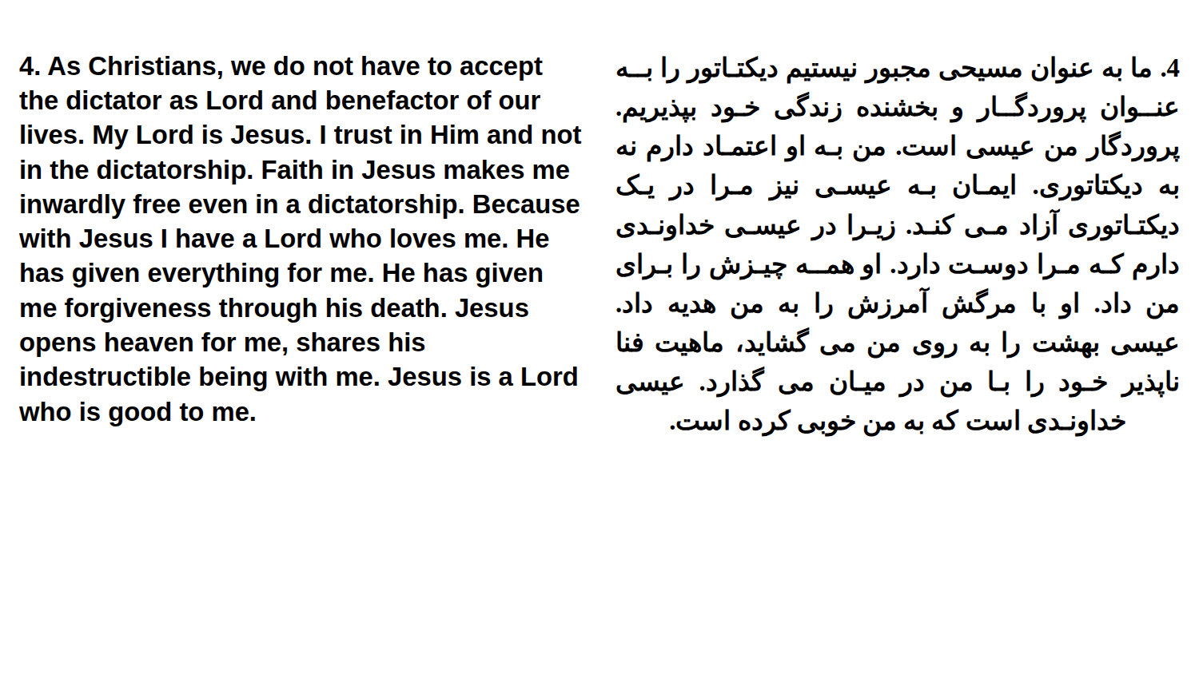4. As Christians, we do not have to accept the dictator as Lord and benefactor of our lives. My Lord is Jesus. I trust in Him and not in the dictatorship. Faith in Jesus makes me inwardly free even in a dictatorship. Because with Jesus I have a Lord who loves me. He has given everything for me. He has given me forgiveness through his death. Jesus opens heaven for me, shares his indestructible being with me. Jesus is a Lord who is good to me.
4. ما به عنوان مسیحی مجبور نیستیم دیکتـاتور را بــه عنــوان پروردگــار و بخشنده زندگی خـود بپذیریم. پروردگار من عیسی است. من بـه او اعتمـاد دارم نه به دیکتاتوری. ایمـان بـه عیسـی نیز مـرا در یـک دیکتـاتوری آزاد مـی کنـد. زیـرا در عیسـی خداونـدی دارم کـه مـرا دوسـت دارد. او همــه چیـزش را بـرای من داد. او با مرگش آمرزش را به من هدیه داد. عیسی بهشت را به روی من می گشاید، ماهیت فنا ناپذیر خـود را بـا من در میـان می گذارد. عیسی خداونـدی است که به من خوبی کرده است.